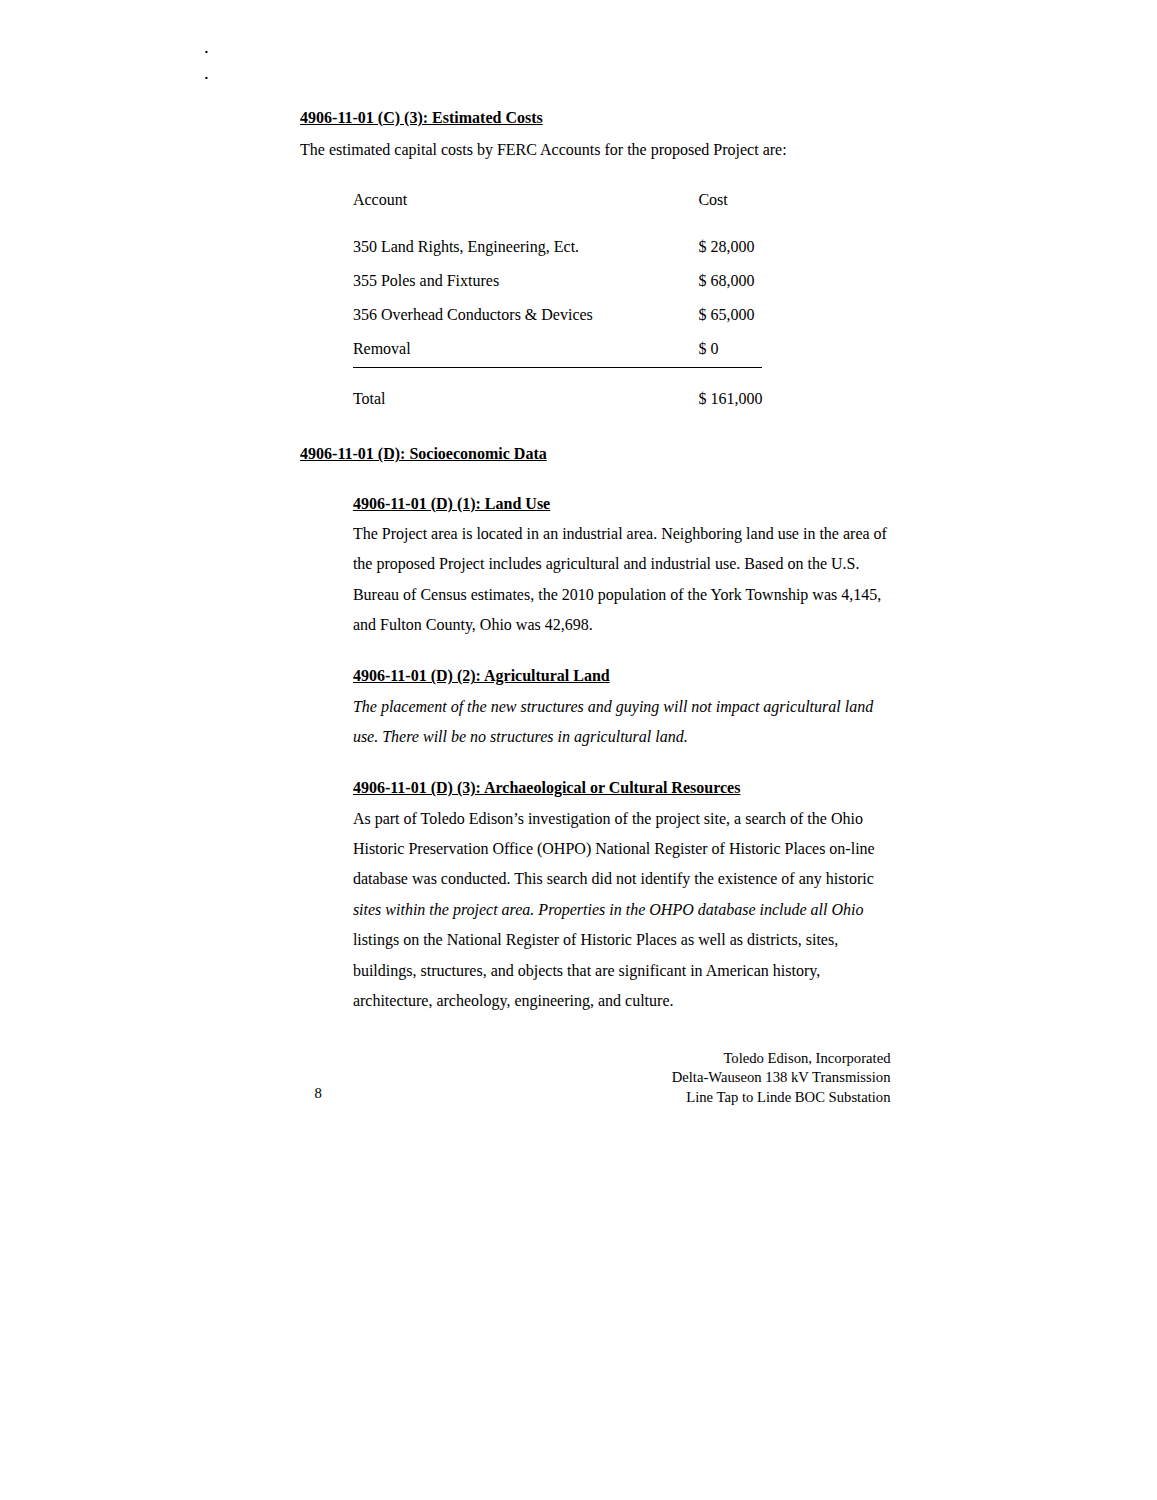.
.
4906-11-01 (C) (3): Estimated Costs
The estimated capital costs by FERC Accounts for the proposed Project are:
| Account | Cost |
| 350 Land Rights, Engineering, Ect. | $ 28,000 |
| 355 Poles and Fixtures | $ 68,000 |
| 356 Overhead Conductors & Devices | $ 65,000 |
| Removal | $ 0 |
| Total | $ 161,000 |
4906-11-01 (D): Socioeconomic Data
4906-11-01 (D) (1): Land Use
The Project area is located in an industrial area. Neighboring land use in the area of the proposed Project includes agricultural and industrial use. Based on the U.S. Bureau of Census estimates, the 2010 population of the York Township was 4,145, and Fulton County, Ohio was 42,698.
4906-11-01 (D) (2): Agricultural Land
The placement of the new structures and guying will not impact agricultural land use. There will be no structures in agricultural land.
4906-11-01 (D) (3): Archaeological or Cultural Resources
As part of Toledo Edison’s investigation of the project site, a search of the Ohio Historic Preservation Office (OHPO) National Register of Historic Places on-line database was conducted. This search did not identify the existence of any historic sites within the project area. Properties in the OHPO database include all Ohio listings on the National Register of Historic Places as well as districts, sites, buildings, structures, and objects that are significant in American history, architecture, archeology, engineering, and culture.
8
Toledo Edison, Incorporated
Delta-Wauseon 138 kV Transmission
Line Tap to Linde BOC Substation